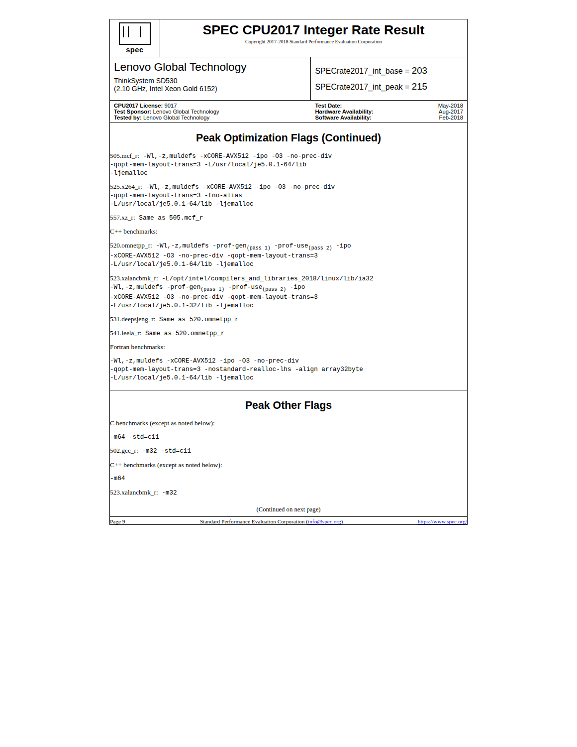spec
SPEC CPU2017 Integer Rate Result
Copyright 2017-2018 Standard Performance Evaluation Corporation
Lenovo Global Technology
ThinkSystem SD530
(2.10 GHz, Intel Xeon Gold 6152)
SPECrate2017_int_base = 203
SPECrate2017_int_peak = 215
CPU2017 License: 9017
Test Sponsor: Lenovo Global Technology
Tested by: Lenovo Global Technology
Test Date: May-2018
Hardware Availability: Aug-2017
Software Availability: Feb-2018
Peak Optimization Flags (Continued)
505.mcf_r: -Wl,-z,muldefs -xCORE-AVX512 -ipo -O3 -no-prec-div
-qopt-mem-layout-trans=3 -L/usr/local/je5.0.1-64/lib
-ljemalloc
525.x264_r: -Wl,-z,muldefs -xCORE-AVX512 -ipo -O3 -no-prec-div
-qopt-mem-layout-trans=3 -fno-alias
-L/usr/local/je5.0.1-64/lib -ljemalloc
557.xz_r: Same as 505.mcf_r
C++ benchmarks:
520.omnetpp_r: -Wl,-z,muldefs -prof-gen(pass 1) -prof-use(pass 2) -ipo
-xCORE-AVX512 -O3 -no-prec-div -qopt-mem-layout-trans=3
-L/usr/local/je5.0.1-64/lib -ljemalloc
523.xalancbmk_r: -L/opt/intel/compilers_and_libraries_2018/linux/lib/ia32
-Wl,-z,muldefs -prof-gen(pass 1) -prof-use(pass 2) -ipo
-xCORE-AVX512 -O3 -no-prec-div -qopt-mem-layout-trans=3
-L/usr/local/je5.0.1-32/lib -ljemalloc
531.deepsjeng_r: Same as 520.omnetpp_r
541.leela_r: Same as 520.omnetpp_r
Fortran benchmarks:
-Wl,-z,muldefs -xCORE-AVX512 -ipo -O3 -no-prec-div
-qopt-mem-layout-trans=3 -nostandard-realloc-lhs -align array32byte
-L/usr/local/je5.0.1-64/lib -ljemalloc
Peak Other Flags
C benchmarks (except as noted below):
-m64 -std=c11
502.gcc_r: -m32 -std=c11
C++ benchmarks (except as noted below):
-m64
523.xalancbmk_r: -m32
(Continued on next page)
Page 9 Standard Performance Evaluation Corporation (info@spec.org) https://www.spec.org/